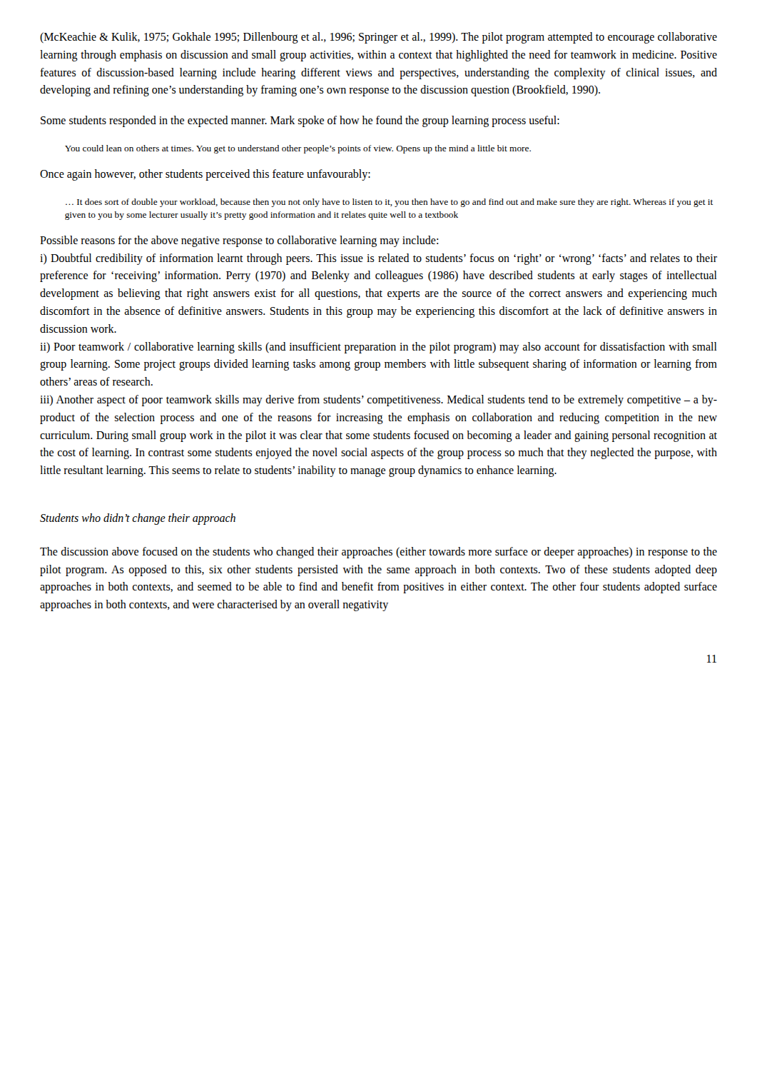(McKeachie & Kulik, 1975; Gokhale 1995; Dillenbourg et al., 1996; Springer et al., 1999). The pilot program attempted to encourage collaborative learning through emphasis on discussion and small group activities, within a context that highlighted the need for teamwork in medicine. Positive features of discussion-based learning include hearing different views and perspectives, understanding the complexity of clinical issues, and developing and refining one’s understanding by framing one’s own response to the discussion question (Brookfield, 1990).
Some students responded in the expected manner. Mark spoke of how he found the group learning process useful:
You could lean on others at times. You get to understand other people’s points of view. Opens up the mind a little bit more.
Once again however, other students perceived this feature unfavourably:
… It does sort of double your workload, because then you not only have to listen to it, you then have to go and find out and make sure they are right. Whereas if you get it given to you by some lecturer usually it’s pretty good information and it relates quite well to a textbook
Possible reasons for the above negative response to collaborative learning may include:
i) Doubtful credibility of information learnt through peers. This issue is related to students’ focus on ‘right’ or ‘wrong’ ‘facts’ and relates to their preference for ‘receiving’ information. Perry (1970) and Belenky and colleagues (1986) have described students at early stages of intellectual development as believing that right answers exist for all questions, that experts are the source of the correct answers and experiencing much discomfort in the absence of definitive answers. Students in this group may be experiencing this discomfort at the lack of definitive answers in discussion work.
ii) Poor teamwork / collaborative learning skills (and insufficient preparation in the pilot program) may also account for dissatisfaction with small group learning. Some project groups divided learning tasks among group members with little subsequent sharing of information or learning from others’ areas of research.
iii) Another aspect of poor teamwork skills may derive from students’ competitiveness. Medical students tend to be extremely competitive – a by-product of the selection process and one of the reasons for increasing the emphasis on collaboration and reducing competition in the new curriculum. During small group work in the pilot it was clear that some students focused on becoming a leader and gaining personal recognition at the cost of learning. In contrast some students enjoyed the novel social aspects of the group process so much that they neglected the purpose, with little resultant learning. This seems to relate to students’ inability to manage group dynamics to enhance learning.
Students who didn’t change their approach
The discussion above focused on the students who changed their approaches (either towards more surface or deeper approaches) in response to the pilot program. As opposed to this, six other students persisted with the same approach in both contexts. Two of these students adopted deep approaches in both contexts, and seemed to be able to find and benefit from positives in either context. The other four students adopted surface approaches in both contexts, and were characterised by an overall negativity
11